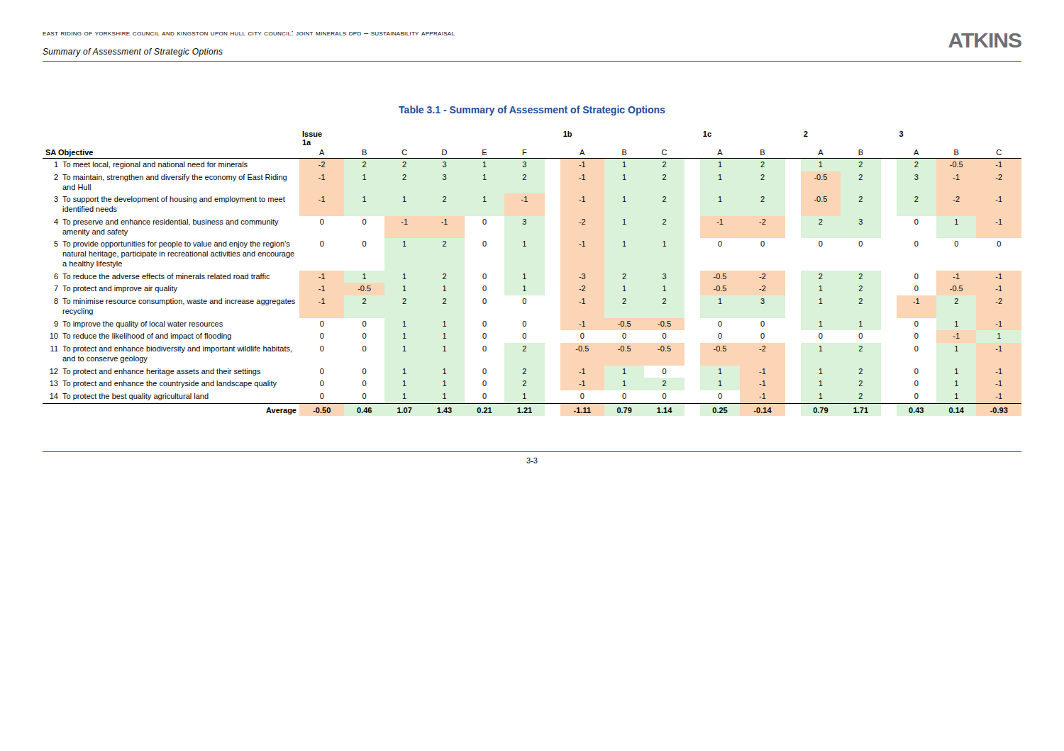EAST RIDING OF YORKSHIRE COUNCIL AND KINGSTON UPON HULL CITY COUNCIL: JOINT MINERALS DPD – SUSTAINABILITY APPRAISAL
Summary of Assessment of Strategic Options
ATKINS
Table 3.1 - Summary of Assessment of Strategic Options
| | Issue 1a | | 1b | | 1c | | 2 | | 3 |
| --- | --- | --- | --- | --- | --- | --- | --- | --- | --- |
| SA Objective | A | B | C | D | E | F | | A | B | C | | A | B | | A | B | | A | B | C |
| 1 | To meet local, regional and national need for minerals | -2 | 2 | 2 | 3 | 1 | 3 | | -1 | 1 | 2 | | 1 | 2 | | 1 | 2 | | 2 | -0.5 | -1 |
| 2 | To maintain, strengthen and diversify the economy of East Riding and Hull | -1 | 1 | 2 | 3 | 1 | 2 | | -1 | 1 | 2 | | 1 | 2 | | -0.5 | 2 | | 3 | -1 | -2 |
| 3 | To support the development of housing and employment to meet identified needs | -1 | 1 | 1 | 2 | 1 | -1 | | -1 | 1 | 2 | | 1 | 2 | | -0.5 | 2 | | 2 | -2 | -1 |
| 4 | To preserve and enhance residential, business and community amenity and safety | 0 | 0 | -1 | -1 | 0 | 3 | | -2 | 1 | 2 | | -1 | -2 | | 2 | 3 | | 0 | 1 | -1 |
| 5 | To provide opportunities for people to value and enjoy the region’s natural heritage, participate in recreational activities and encourage a healthy lifestyle | 0 | 0 | 1 | 2 | 0 | 1 | | -1 | 1 | 1 | | 0 | 0 | | 0 | 0 | | 0 | 0 | 0 |
| 6 | To reduce the adverse effects of minerals related road traffic | -1 | 1 | 1 | 2 | 0 | 1 | | -3 | 2 | 3 | | -0.5 | -2 | | 2 | 2 | | 0 | -1 | -1 |
| 7 | To protect and improve air quality | -1 | -0.5 | 1 | 1 | 0 | 1 | | -2 | 1 | 1 | | -0.5 | -2 | | 1 | 2 | | 0 | -0.5 | -1 |
| 8 | To minimise resource consumption, waste and increase aggregates recycling | -1 | 2 | 2 | 2 | 0 | 0 | | -1 | 2 | 2 | | 1 | 3 | | 1 | 2 | | -1 | 2 | -2 |
| 9 | To improve the quality of local water resources | 0 | 0 | 1 | 1 | 0 | 0 | | -1 | -0.5 | -0.5 | | 0 | 0 | | 1 | 1 | | 0 | 1 | -1 |
| 10 | To reduce the likelihood of and impact of flooding | 0 | 0 | 1 | 1 | 0 | 0 | | 0 | 0 | 0 | | 0 | 0 | | 0 | 0 | | 0 | -1 | 1 |
| 11 | To protect and enhance biodiversity and important wildlife habitats, and to conserve geology | 0 | 0 | 1 | 1 | 0 | 2 | | -0.5 | -0.5 | -0.5 | | -0.5 | -2 | | 1 | 2 | | 0 | 1 | -1 |
| 12 | To protect and enhance heritage assets and their settings | 0 | 0 | 1 | 1 | 0 | 2 | | -1 | 1 | 0 | | 1 | -1 | | 1 | 2 | | 0 | 1 | -1 |
| 13 | To protect and enhance the countryside and landscape quality | 0 | 0 | 1 | 1 | 0 | 2 | | -1 | 1 | 2 | | 1 | -1 | | 1 | 2 | | 0 | 1 | -1 |
| 14 | To protect the best quality agricultural land | 0 | 0 | 1 | 1 | 0 | 1 | | 0 | 0 | 0 | | 0 | -1 | | 1 | 2 | | 0 | 1 | -1 |
| Average | -0.50 | 0.46 | 1.07 | 1.43 | 0.21 | 1.21 | | -1.11 | 0.79 | 1.14 | | 0.25 | -0.14 | | 0.79 | 1.71 | | 0.43 | 0.14 | -0.93 |
3-3